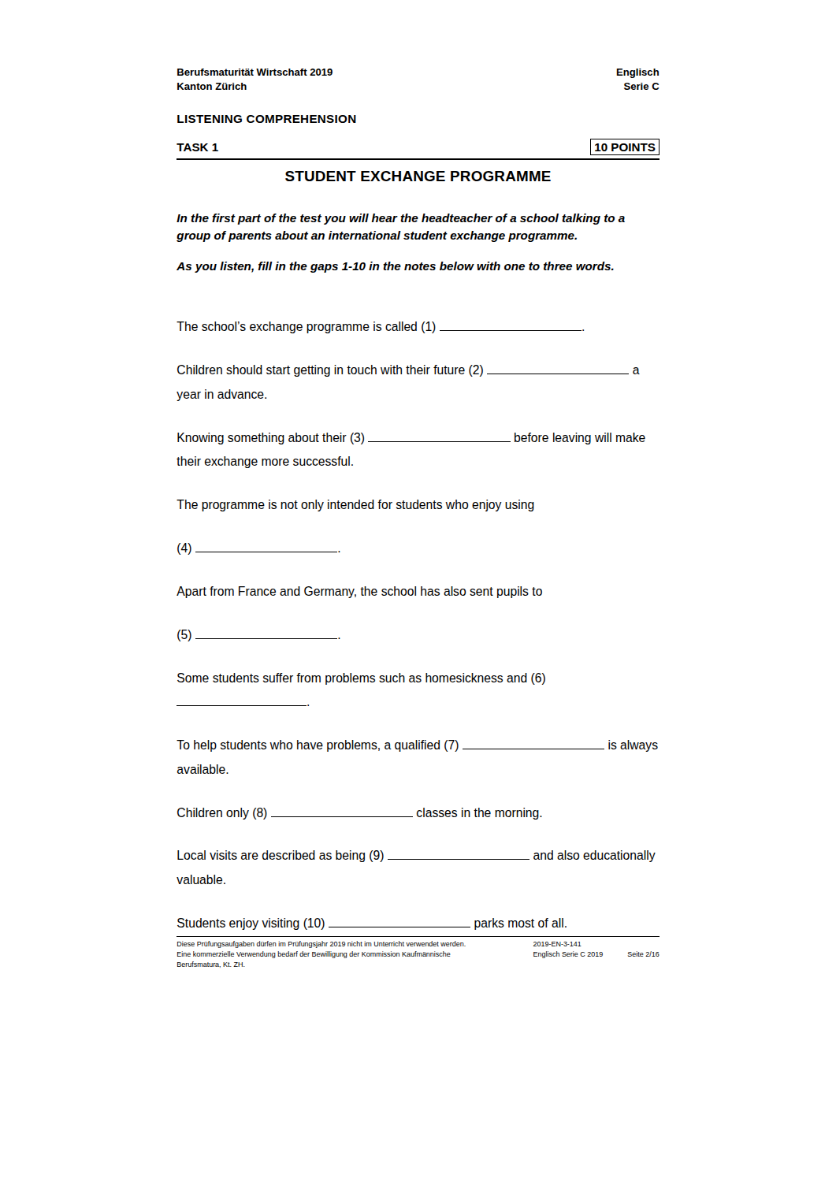Berufsmaturität Wirtschaft 2019
Kanton Zürich
Englisch
Serie C
LISTENING COMPREHENSION
TASK 1 10 POINTS
STUDENT EXCHANGE PROGRAMME
In the first part of the test you will hear the headteacher of a school talking to a group of parents about an international student exchange programme.
As you listen, fill in the gaps 1-10 in the notes below with one to three words.
The school’s exchange programme is called (1) .
Children should start getting in touch with their future (2) a year in advance.
Knowing something about their (3) before leaving will make their exchange more successful.
The programme is not only intended for students who enjoy using
(4) .
Apart from France and Germany, the school has also sent pupils to
(5) .
Some students suffer from problems such as homesickness and (6) .
To help students who have problems, a qualified (7) is always available.
Children only (8) classes in the morning.
Local visits are described as being (9) and also educationally valuable.
Students enjoy visiting (10) parks most of all.
Diese Prüfungsaufgaben dürfen im Prüfungsjahr 2019 nicht im Unterricht verwendet werden.
Eine kommerzielle Verwendung bedarf der Bewilligung der Kommission Kaufmännische Berufsmatura, Kt. ZH.
2019-EN-3-141
Englisch Serie C 2019 Seite 2/16